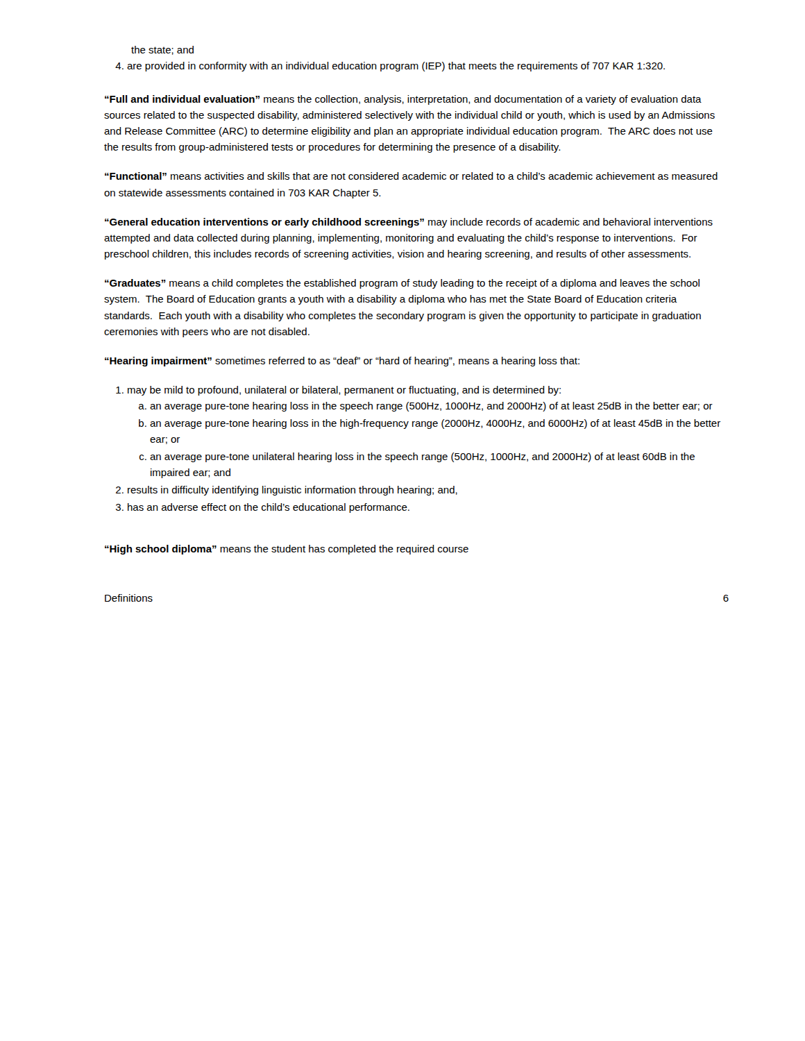the state; and
are provided in conformity with an individual education program (IEP) that meets the requirements of 707 KAR 1:320.
“Full and individual evaluation” means the collection, analysis, interpretation, and documentation of a variety of evaluation data sources related to the suspected disability, administered selectively with the individual child or youth, which is used by an Admissions and Release Committee (ARC) to determine eligibility and plan an appropriate individual education program. The ARC does not use the results from group-administered tests or procedures for determining the presence of a disability.
“Functional” means activities and skills that are not considered academic or related to a child’s academic achievement as measured on statewide assessments contained in 703 KAR Chapter 5.
“General education interventions or early childhood screenings” may include records of academic and behavioral interventions attempted and data collected during planning, implementing, monitoring and evaluating the child’s response to interventions. For preschool children, this includes records of screening activities, vision and hearing screening, and results of other assessments.
“Graduates” means a child completes the established program of study leading to the receipt of a diploma and leaves the school system. The Board of Education grants a youth with a disability a diploma who has met the State Board of Education criteria standards. Each youth with a disability who completes the secondary program is given the opportunity to participate in graduation ceremonies with peers who are not disabled.
“Hearing impairment” sometimes referred to as “deaf” or “hard of hearing”, means a hearing loss that:
may be mild to profound, unilateral or bilateral, permanent or fluctuating, and is determined by:
an average pure-tone hearing loss in the speech range (500Hz, 1000Hz, and 2000Hz) of at least 25dB in the better ear; or
an average pure-tone hearing loss in the high-frequency range (2000Hz, 4000Hz, and 6000Hz) of at least 45dB in the better ear; or
an average pure-tone unilateral hearing loss in the speech range (500Hz, 1000Hz, and 2000Hz) of at least 60dB in the impaired ear; and
results in difficulty identifying linguistic information through hearing; and,
has an adverse effect on the child’s educational performance.
“High school diploma” means the student has completed the required course
Definitions 6